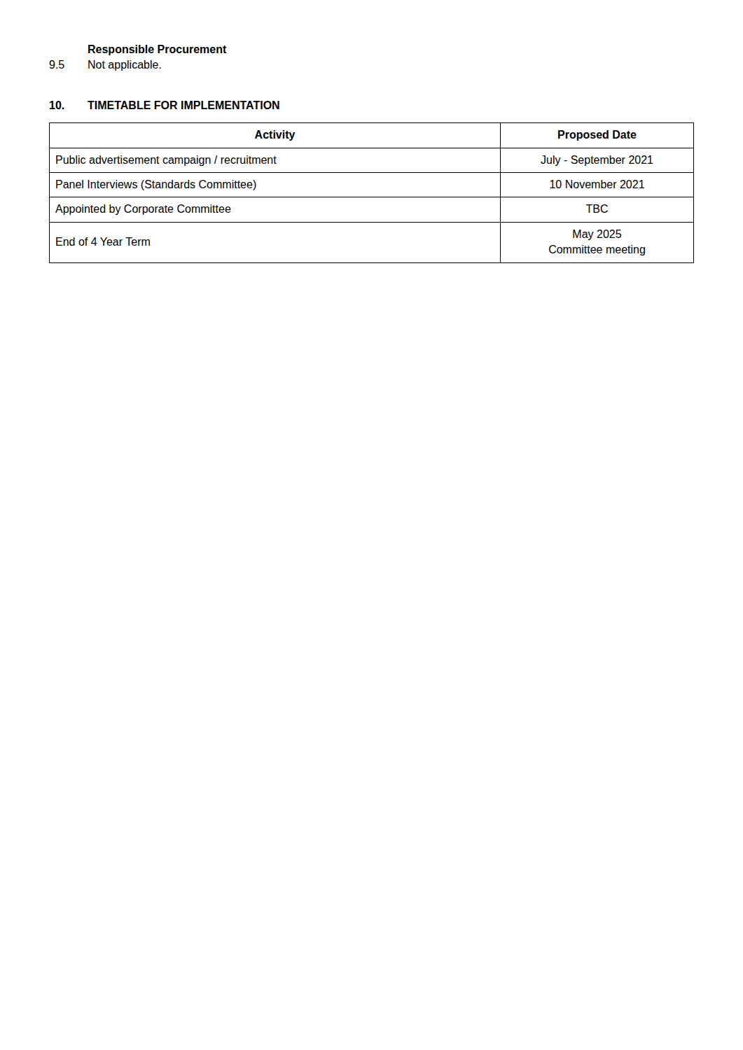Responsible Procurement
9.5 Not applicable.
10. TIMETABLE FOR IMPLEMENTATION
| Activity | Proposed Date |
| --- | --- |
| Public advertisement campaign / recruitment | July - September 2021 |
| Panel Interviews (Standards Committee) | 10 November 2021 |
| Appointed by Corporate Committee | TBC |
| End of 4 Year Term | May 2025 Committee meeting |